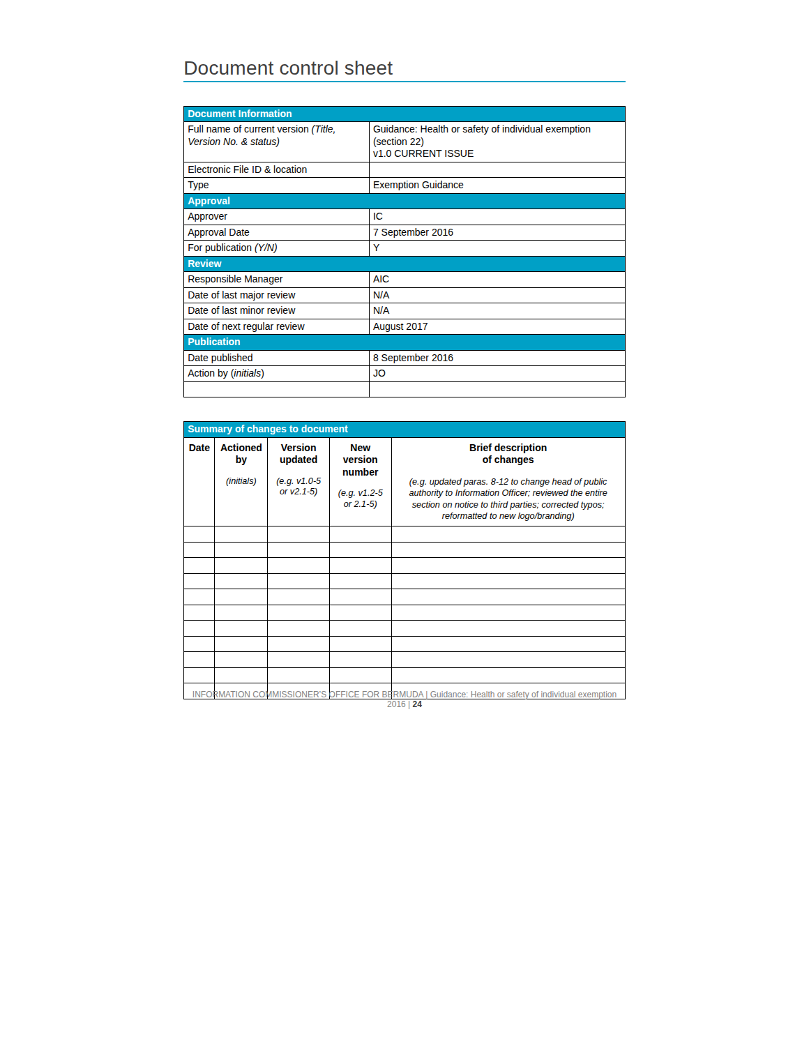Document control sheet
| Document Information |
| Full name of current version (Title, Version No. & status) | Guidance: Health or safety of individual exemption (section 22) v1.0 CURRENT ISSUE |
| Electronic File ID & location | |
| Type | Exemption Guidance |
| Approval |
| Approver | IC |
| Approval Date | 7 September 2016 |
| For publication (Y/N) | Y |
| Review |
| Responsible Manager | AIC |
| Date of last major review | N/A |
| Date of last minor review | N/A |
| Date of next regular review | August 2017 |
| Publication |
| Date published | 8 September 2016 |
| Action by ( initials ) | JO |
| Summary of changes to document |
| Date | Actioned by (initials) | Version updated (e.g. v1.0-5 or v2.1-5) | New version number (e.g. v1.2-5 or 2.1-5) | Brief description of changes (e.g. updated paras. 8-12 to change head of public authority to Information Officer; reviewed the entire section on notice to third parties; corrected typos; reformatted to new logo/branding) |
INFORMATION COMMISSIONER’S OFFICE FOR BERMUDA | Guidance: Health or safety of individual exemption 2016 | 24